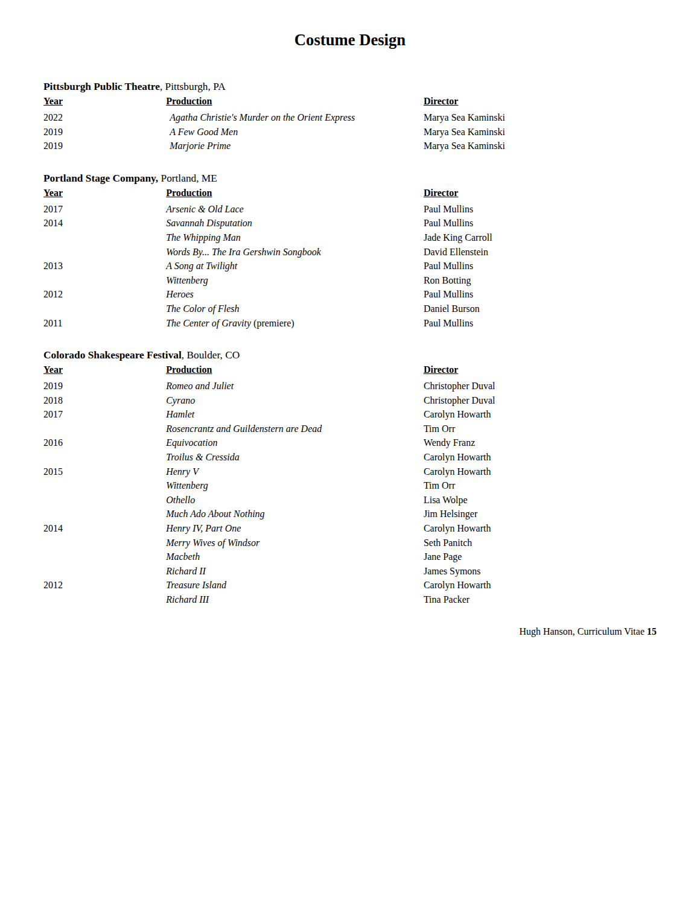Costume Design
Pittsburgh Public Theatre, Pittsburgh, PA
| Year | Production | Director |
| --- | --- | --- |
| 2022 | Agatha Christie's Murder on the Orient Express | Marya Sea Kaminski |
| 2019 | A Few Good Men | Marya Sea Kaminski |
| 2019 | Marjorie Prime | Marya Sea Kaminski |
Portland Stage Company, Portland, ME
| Year | Production | Director |
| --- | --- | --- |
| 2017 | Arsenic & Old Lace | Paul Mullins |
| 2014 | Savannah Disputation | Paul Mullins |
| | The Whipping Man | Jade King Carroll |
| | Words By... The Ira Gershwin Songbook | David Ellenstein |
| 2013 | A Song at Twilight | Paul Mullins |
| | Wittenberg | Ron Botting |
| 2012 | Heroes | Paul Mullins |
| | The Color of Flesh | Daniel Burson |
| 2011 | The Center of Gravity (premiere) | Paul Mullins |
Colorado Shakespeare Festival, Boulder, CO
| Year | Production | Director |
| --- | --- | --- |
| 2019 | Romeo and Juliet | Christopher Duval |
| 2018 | Cyrano | Christopher Duval |
| 2017 | Hamlet | Carolyn Howarth |
| | Rosencrantz and Guildenstern are Dead | Tim Orr |
| 2016 | Equivocation | Wendy Franz |
| | Troilus & Cressida | Carolyn Howarth |
| 2015 | Henry V | Carolyn Howarth |
| | Wittenberg | Tim Orr |
| | Othello | Lisa Wolpe |
| | Much Ado About Nothing | Jim Helsinger |
| 2014 | Henry IV, Part One | Carolyn Howarth |
| | Merry Wives of Windsor | Seth Panitch |
| | Macbeth | Jane Page |
| | Richard II | James Symons |
| 2012 | Treasure Island | Carolyn Howarth |
| | Richard III | Tina Packer |
Hugh Hanson, Curriculum Vitae 15